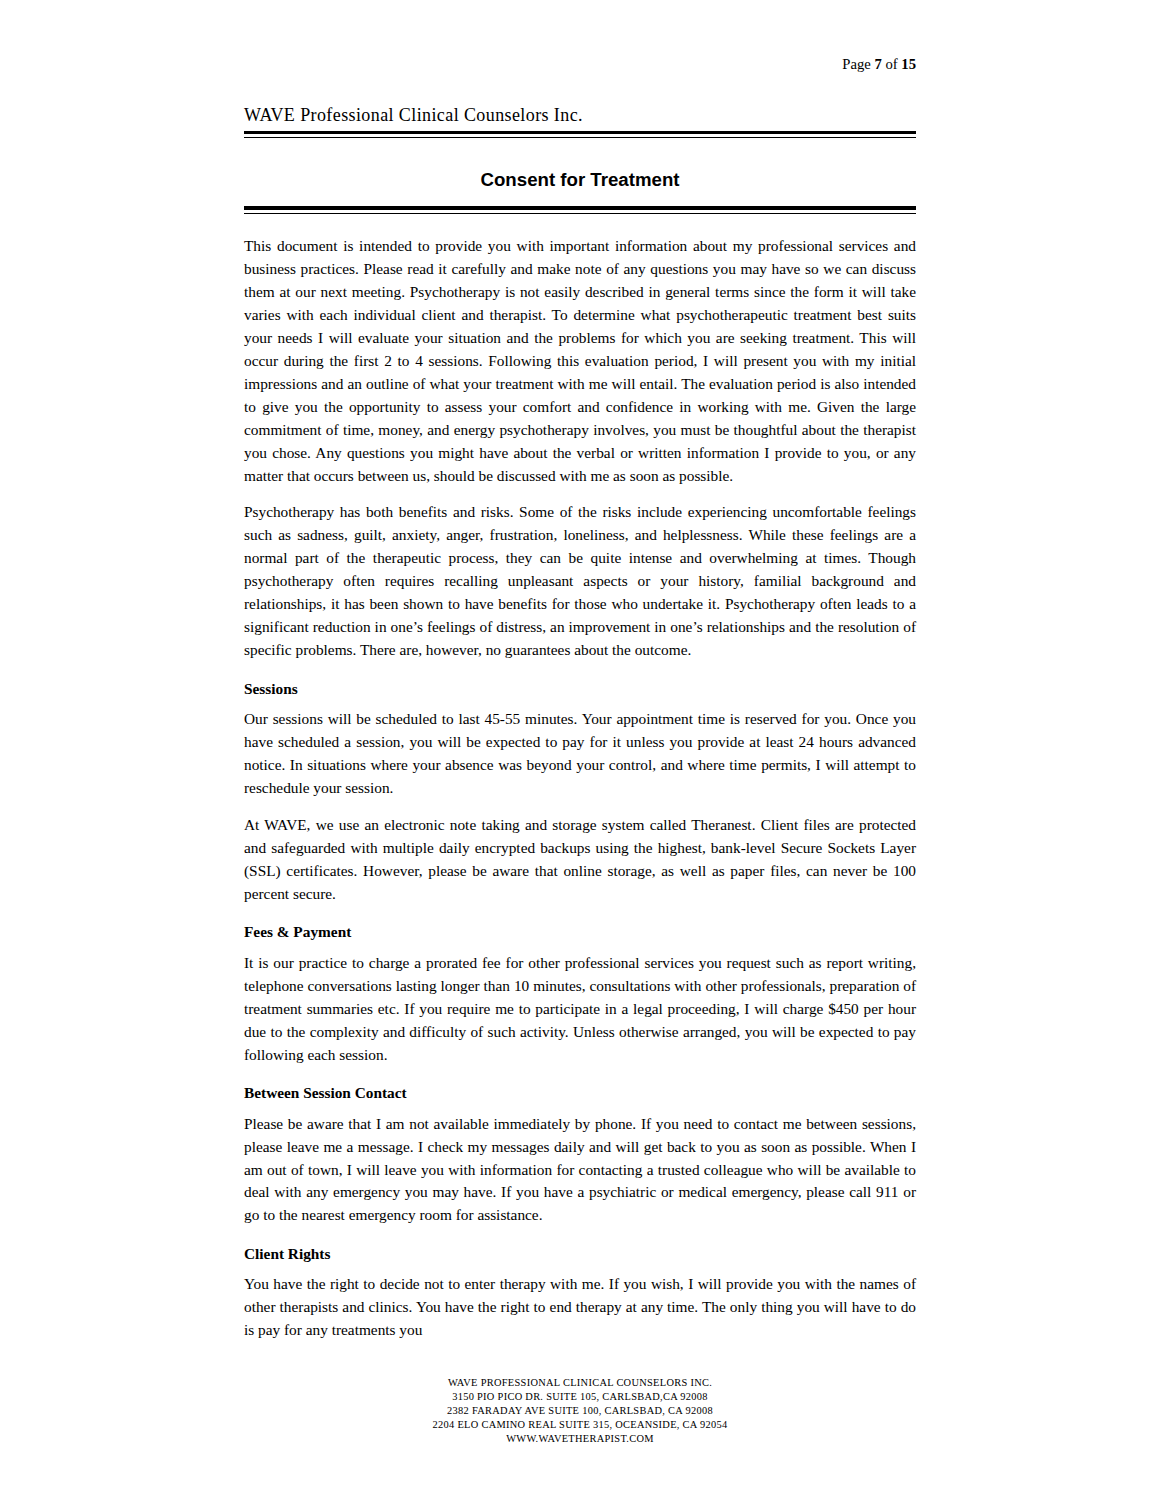Page 7 of 15
WAVE Professional Clinical Counselors Inc.
Consent for Treatment
This document is intended to provide you with important information about my professional services and business practices. Please read it carefully and make note of any questions you may have so we can discuss them at our next meeting. Psychotherapy is not easily described in general terms since the form it will take varies with each individual client and therapist. To determine what psychotherapeutic treatment best suits your needs I will evaluate your situation and the problems for which you are seeking treatment. This will occur during the first 2 to 4 sessions. Following this evaluation period, I will present you with my initial impressions and an outline of what your treatment with me will entail. The evaluation period is also intended to give you the opportunity to assess your comfort and confidence in working with me. Given the large commitment of time, money, and energy psychotherapy involves, you must be thoughtful about the therapist you chose. Any questions you might have about the verbal or written information I provide to you, or any matter that occurs between us, should be discussed with me as soon as possible.
Psychotherapy has both benefits and risks. Some of the risks include experiencing uncomfortable feelings such as sadness, guilt, anxiety, anger, frustration, loneliness, and helplessness. While these feelings are a normal part of the therapeutic process, they can be quite intense and overwhelming at times. Though psychotherapy often requires recalling unpleasant aspects or your history, familial background and relationships, it has been shown to have benefits for those who undertake it. Psychotherapy often leads to a significant reduction in one’s feelings of distress, an improvement in one’s relationships and the resolution of specific problems. There are, however, no guarantees about the outcome.
Sessions
Our sessions will be scheduled to last 45-55 minutes. Your appointment time is reserved for you. Once you have scheduled a session, you will be expected to pay for it unless you provide at least 24 hours advanced notice. In situations where your absence was beyond your control, and where time permits, I will attempt to reschedule your session.
At WAVE, we use an electronic note taking and storage system called Theranest. Client files are protected and safeguarded with multiple daily encrypted backups using the highest, bank-level Secure Sockets Layer (SSL) certificates. However, please be aware that online storage, as well as paper files, can never be 100 percent secure.
Fees & Payment
It is our practice to charge a prorated fee for other professional services you request such as report writing, telephone conversations lasting longer than 10 minutes, consultations with other professionals, preparation of treatment summaries etc. If you require me to participate in a legal proceeding, I will charge $450 per hour due to the complexity and difficulty of such activity. Unless otherwise arranged, you will be expected to pay following each session.
Between Session Contact
Please be aware that I am not available immediately by phone. If you need to contact me between sessions, please leave me a message. I check my messages daily and will get back to you as soon as possible. When I am out of town, I will leave you with information for contacting a trusted colleague who will be available to deal with any emergency you may have. If you have a psychiatric or medical emergency, please call 911 or go to the nearest emergency room for assistance.
Client Rights
You have the right to decide not to enter therapy with me. If you wish, I will provide you with the names of other therapists and clinics. You have the right to end therapy at any time. The only thing you will have to do is pay for any treatments you
Wave Professional Clinical Counselors Inc.
3150 Pio Pico Dr. Suite 105, Carlsbad,CA 92008
2382 Faraday Ave Suite 100, Carlsbad, CA 92008
2204 Elo Camino Real Suite 315, Oceanside, CA 92054
www.wavetherapist.com